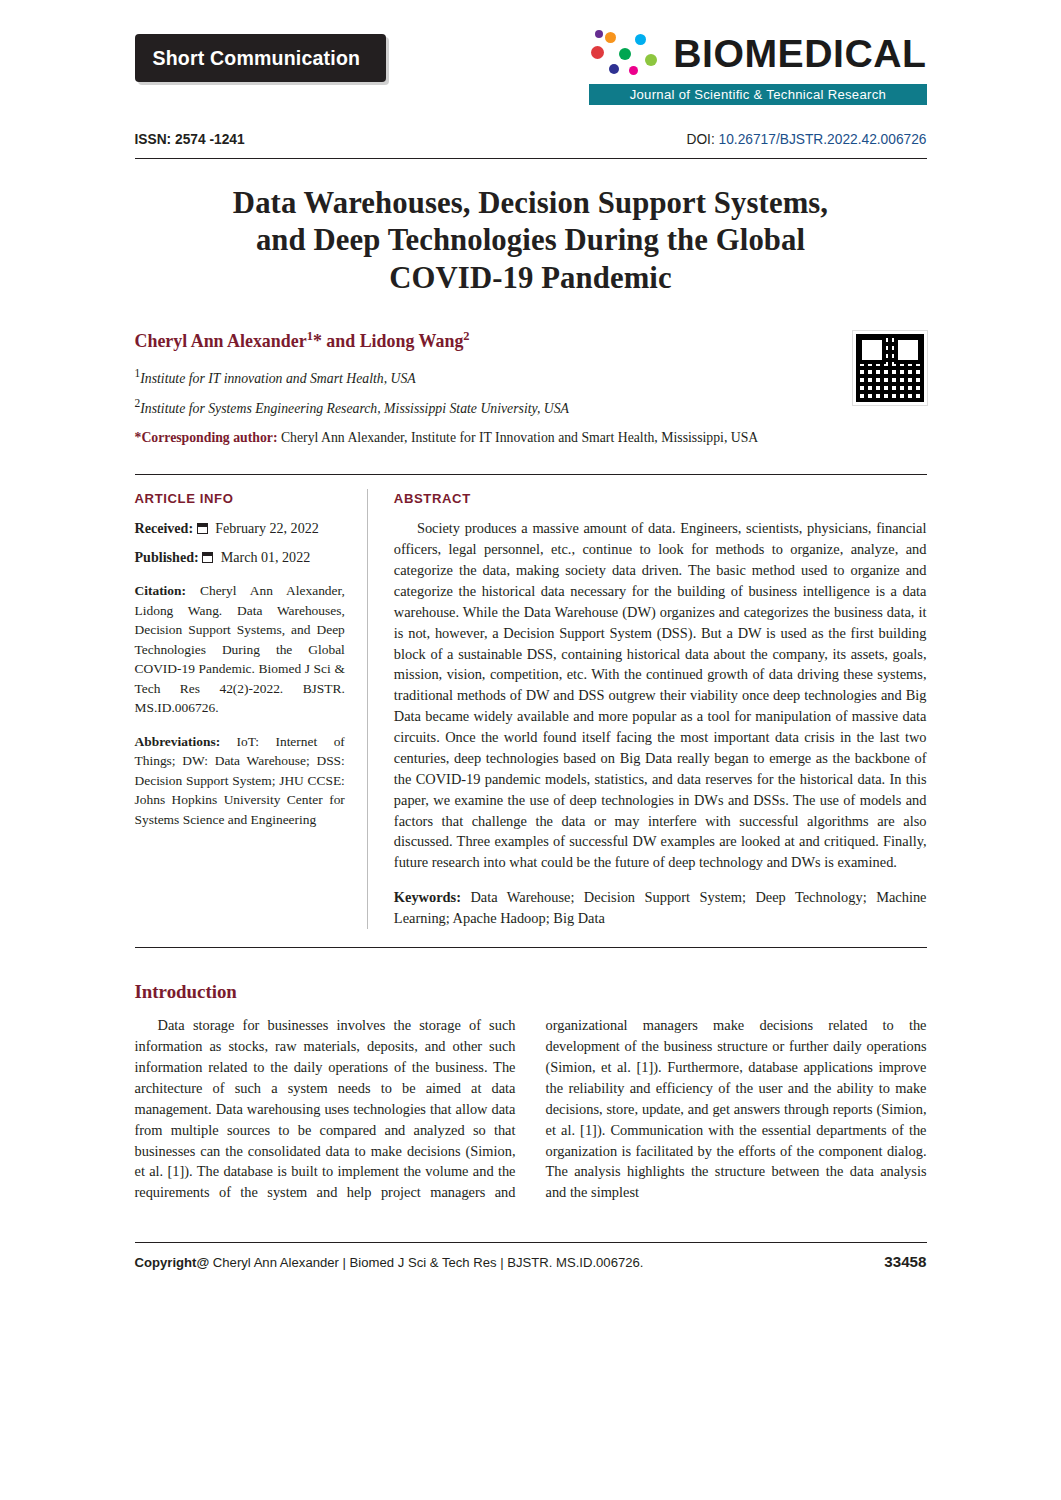Short Communication
BIOMEDICAL
Journal of Scientific & Technical Research
ISSN: 2574 -1241
DOI: 10.26717/BJSTR.2022.42.006726
Data Warehouses, Decision Support Systems,
and Deep Technologies During the Global
COVID-19 Pandemic
Cheryl Ann Alexander1* and Lidong Wang2
1Institute for IT innovation and Smart Health, USA
2Institute for Systems Engineering Research, Mississippi State University, USA
*Corresponding author: Cheryl Ann Alexander, Institute for IT Innovation and Smart Health, Mississippi, USA
ARTICLE INFO
Received: February 22, 2022
Published: March 01, 2022
Citation: Cheryl Ann Alexander, Lidong Wang. Data Warehouses, Decision Support Systems, and Deep Technologies During the Global COVID-19 Pandemic. Biomed J Sci & Tech Res 42(2)-2022. BJSTR. MS.ID.006726.
Abbreviations: IoT: Internet of Things; DW: Data Warehouse; DSS: Decision Support System; JHU CCSE: Johns Hopkins University Center for Systems Science and Engineering
ABSTRACT
Society produces a massive amount of data. Engineers, scientists, physicians, financial officers, legal personnel, etc., continue to look for methods to organize, analyze, and categorize the data, making society data driven. The basic method used to organize and categorize the historical data necessary for the building of business intelligence is a data warehouse. While the Data Warehouse (DW) organizes and categorizes the business data, it is not, however, a Decision Support System (DSS). But a DW is used as the first building block of a sustainable DSS, containing historical data about the company, its assets, goals, mission, vision, competition, etc. With the continued growth of data driving these systems, traditional methods of DW and DSS outgrew their viability once deep technologies and Big Data became widely available and more popular as a tool for manipulation of massive data circuits. Once the world found itself facing the most important data crisis in the last two centuries, deep technologies based on Big Data really began to emerge as the backbone of the COVID-19 pandemic models, statistics, and data reserves for the historical data. In this paper, we examine the use of deep technologies in DWs and DSSs. The use of models and factors that challenge the data or may interfere with successful algorithms are also discussed. Three examples of successful DW examples are looked at and critiqued. Finally, future research into what could be the future of deep technology and DWs is examined.
Keywords: Data Warehouse; Decision Support System; Deep Technology; Machine Learning; Apache Hadoop; Big Data
Introduction
Data storage for businesses involves the storage of such information as stocks, raw materials, deposits, and other such information related to the daily operations of the business. The architecture of such a system needs to be aimed at data management. Data warehousing uses technologies that allow data from multiple sources to be compared and analyzed so that businesses can the consolidated data to make decisions (Simion, et al. [1]). The database is built to implement the volume and the requirements of the system and help project managers and organizational managers make decisions related to the development of the business structure or further daily operations (Simion, et al. [1]). Furthermore, database applications improve the reliability and efficiency of the user and the ability to make decisions, store, update, and get answers through reports (Simion, et al. [1]). Communication with the essential departments of the organization is facilitated by the efforts of the component dialog. The analysis highlights the structure between the data analysis and the simplest
Copyright@ Cheryl Ann Alexander | Biomed J Sci & Tech Res | BJSTR. MS.ID.006726.
33458